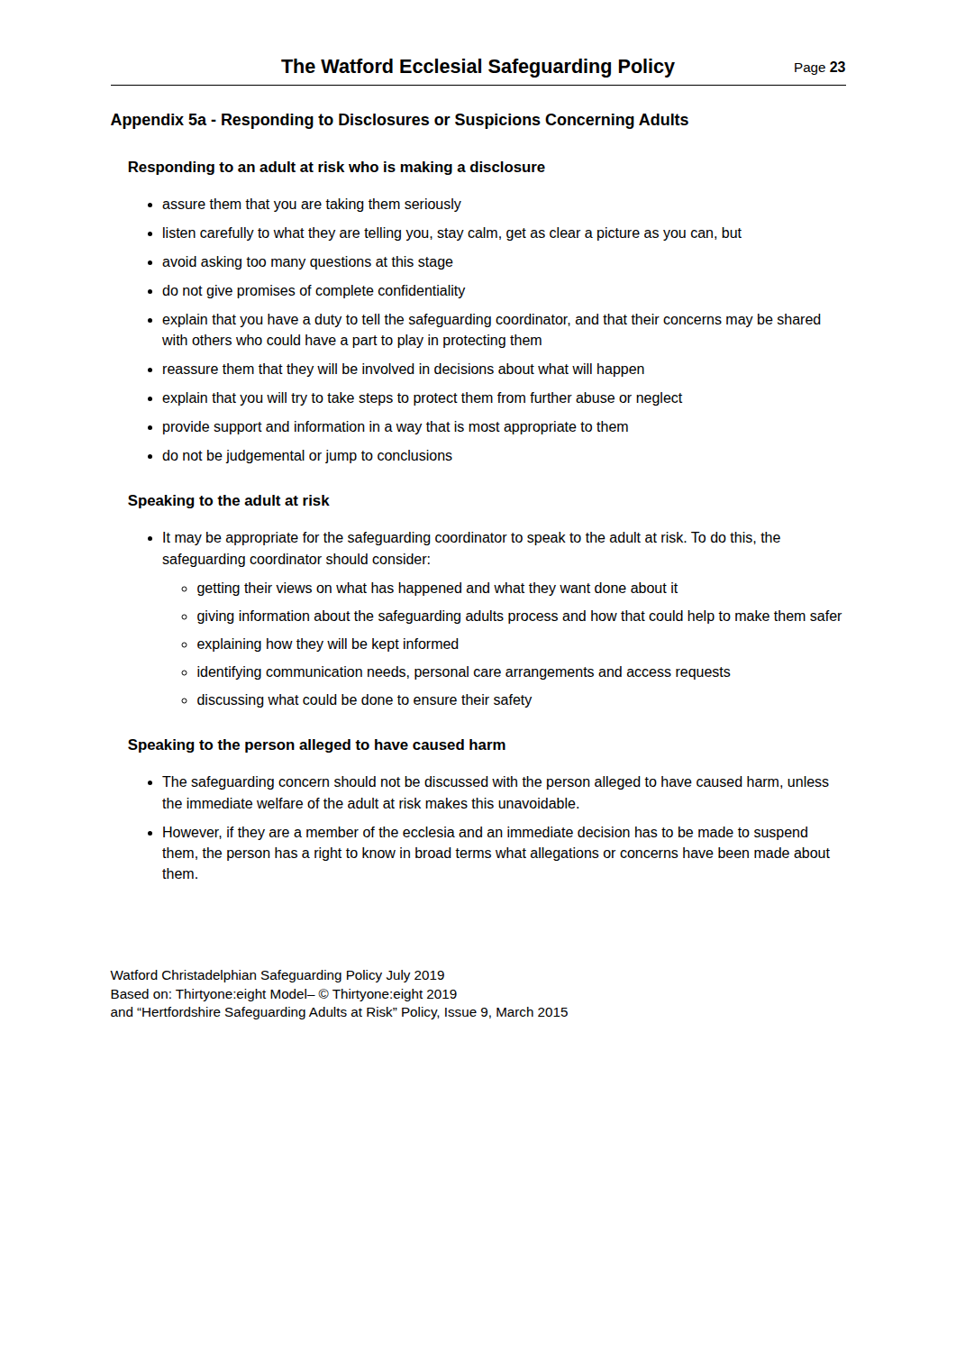The Watford Ecclesial Safeguarding Policy
Page 23
Appendix 5a - Responding to Disclosures or Suspicions Concerning Adults
Responding to an adult at risk who is making a disclosure
assure them that you are taking them seriously
listen carefully to what they are telling you, stay calm, get as clear a picture as you can, but
avoid asking too many questions at this stage
do not give promises of complete confidentiality
explain that you have a duty to tell the safeguarding coordinator, and that their concerns may be shared with others who could have a part to play in protecting them
reassure them that they will be involved in decisions about what will happen
explain that you will try to take steps to protect them from further abuse or neglect
provide support and information in a way that is most appropriate to them
do not be judgemental or jump to conclusions
Speaking to the adult at risk
It may be appropriate for the safeguarding coordinator to speak to the adult at risk. To do this, the safeguarding coordinator should consider:
getting their views on what has happened and what they want done about it
giving information about the safeguarding adults process and how that could help to make them safer
explaining how they will be kept informed
identifying communication needs, personal care arrangements and access requests
discussing what could be done to ensure their safety
Speaking to the person alleged to have caused harm
The safeguarding concern should not be discussed with the person alleged to have caused harm, unless the immediate welfare of the adult at risk makes this unavoidable.
However, if they are a member of the ecclesia and an immediate decision has to be made to suspend them, the person has a right to know in broad terms what allegations or concerns have been made about them.
Watford Christadelphian Safeguarding Policy July 2019
Based on: Thirtyone:eight Model– © Thirtyone:eight 2019
and “Hertfordshire Safeguarding Adults at Risk” Policy, Issue 9, March 2015